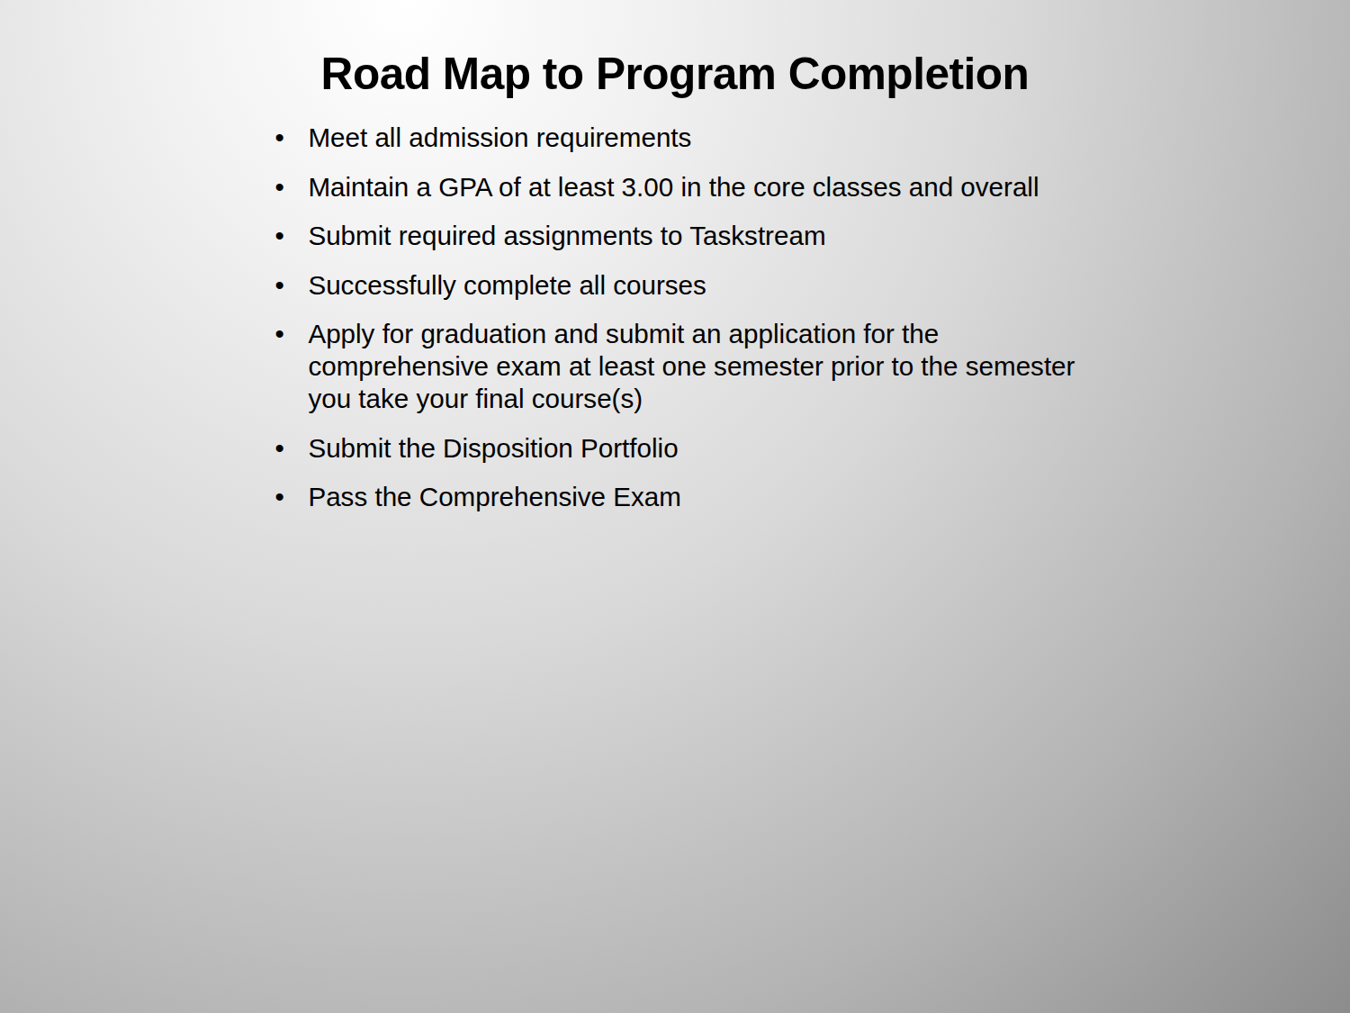Road Map to Program Completion
Meet all admission requirements
Maintain a GPA of at least 3.00 in the core classes and overall
Submit required assignments to Taskstream
Successfully complete all courses
Apply for graduation and submit an application for the comprehensive exam at least one semester prior to the semester you take your final course(s)
Submit the Disposition Portfolio
Pass the Comprehensive Exam